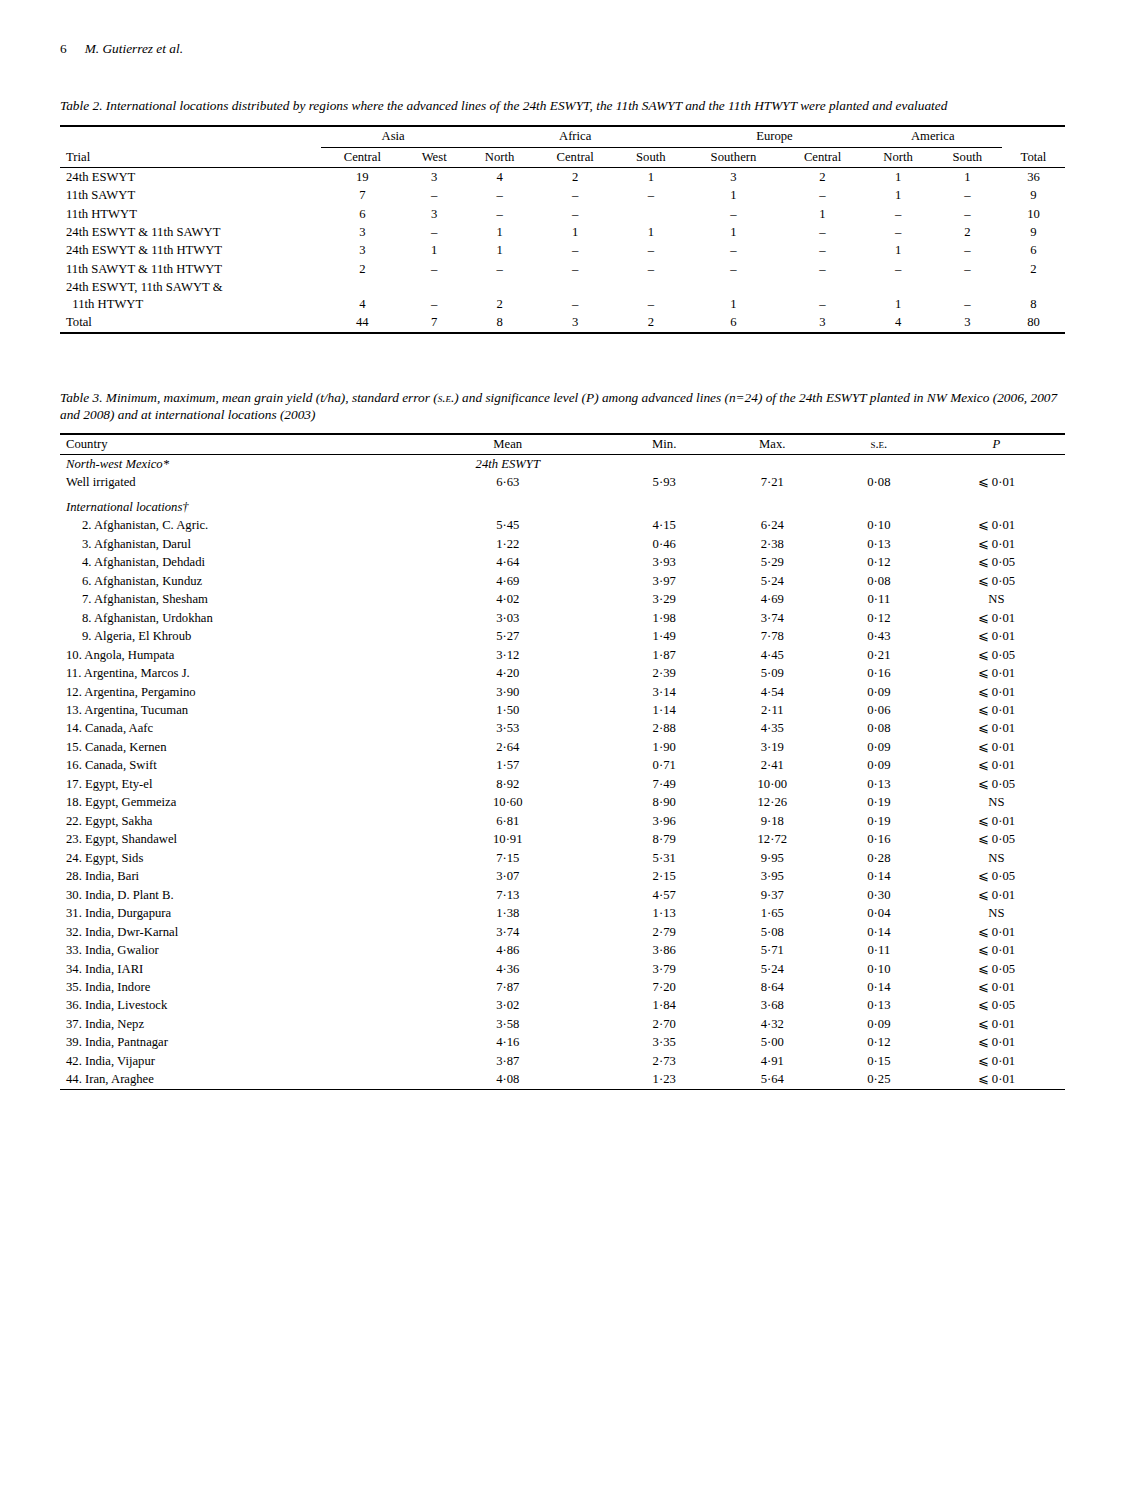6 M. Gutierrez et al.
Table 2. International locations distributed by regions where the advanced lines of the 24th ESWYT, the 11th SAWYT and the 11th HTWYT were planted and evaluated
| | Asia | Africa | Europe | America | |
| --- | --- | --- | --- | --- | --- |
| Trial | Central | West | North | Central | South | Southern | Central | North | South | Total |
| 24th ESWYT | 19 | 3 | 4 | 2 | 1 | 3 | 2 | 1 | 1 | 36 |
| 11th SAWYT | 7 | – | – | – | – | 1 | – | 1 | – | 9 |
| 11th HTWYT | 6 | 3 | – | – | | – | 1 | – | – | 10 |
| 24th ESWYT & 11th SAWYT | 3 | – | 1 | 1 | 1 | 1 | – | – | 2 | 9 |
| 24th ESWYT & 11th HTWYT | 3 | 1 | 1 | – | – | – | – | 1 | – | 6 |
| 11th SAWYT & 11th HTWYT | 2 | – | – | – | – | – | – | – | – | 2 |
| 24th ESWYT, 11th SAWYT & 11th HTWYT | 4 | – | 2 | – | – | 1 | – | 1 | – | 8 |
| Total | 44 | 7 | 8 | 3 | 2 | 6 | 3 | 4 | 3 | 80 |
Table 3. Minimum, maximum, mean grain yield (t/ha), standard error (s.e.) and significance level (P) among advanced lines (n=24) of the 24th ESWYT planted in NW Mexico (2006, 2007 and 2008) and at international locations (2003)
| Country | Mean | Min. | Max. | s.e. | P |
| --- | --- | --- | --- | --- | --- |
| North-west Mexico* | 24th ESWYT | | | | |
| Well irrigated | 6·63 | 5·93 | 7·21 | 0·08 | ⩽ 0·01 |
| International locations† | | | | | |
| 2. Afghanistan, C. Agric. | 5·45 | 4·15 | 6·24 | 0·10 | ⩽ 0·01 |
| 3. Afghanistan, Darul | 1·22 | 0·46 | 2·38 | 0·13 | ⩽ 0·01 |
| 4. Afghanistan, Dehdadi | 4·64 | 3·93 | 5·29 | 0·12 | ⩽ 0·05 |
| 6. Afghanistan, Kunduz | 4·69 | 3·97 | 5·24 | 0·08 | ⩽ 0·05 |
| 7. Afghanistan, Shesham | 4·02 | 3·29 | 4·69 | 0·11 | NS |
| 8. Afghanistan, Urdokhan | 3·03 | 1·98 | 3·74 | 0·12 | ⩽ 0·01 |
| 9. Algeria, El Khroub | 5·27 | 1·49 | 7·78 | 0·43 | ⩽ 0·01 |
| 10. Angola, Humpata | 3·12 | 1·87 | 4·45 | 0·21 | ⩽ 0·05 |
| 11. Argentina, Marcos J. | 4·20 | 2·39 | 5·09 | 0·16 | ⩽ 0·01 |
| 12. Argentina, Pergamino | 3·90 | 3·14 | 4·54 | 0·09 | ⩽ 0·01 |
| 13. Argentina, Tucuman | 1·50 | 1·14 | 2·11 | 0·06 | ⩽ 0·01 |
| 14. Canada, Aafc | 3·53 | 2·88 | 4·35 | 0·08 | ⩽ 0·01 |
| 15. Canada, Kernen | 2·64 | 1·90 | 3·19 | 0·09 | ⩽ 0·01 |
| 16. Canada, Swift | 1·57 | 0·71 | 2·41 | 0·09 | ⩽ 0·01 |
| 17. Egypt, Ety-el | 8·92 | 7·49 | 10·00 | 0·13 | ⩽ 0·05 |
| 18. Egypt, Gemmeiza | 10·60 | 8·90 | 12·26 | 0·19 | NS |
| 22. Egypt, Sakha | 6·81 | 3·96 | 9·18 | 0·19 | ⩽ 0·01 |
| 23. Egypt, Shandawel | 10·91 | 8·79 | 12·72 | 0·16 | ⩽ 0·05 |
| 24. Egypt, Sids | 7·15 | 5·31 | 9·95 | 0·28 | NS |
| 28. India, Bari | 3·07 | 2·15 | 3·95 | 0·14 | ⩽ 0·05 |
| 30. India, D. Plant B. | 7·13 | 4·57 | 9·37 | 0·30 | ⩽ 0·01 |
| 31. India, Durgapura | 1·38 | 1·13 | 1·65 | 0·04 | NS |
| 32. India, Dwr-Karnal | 3·74 | 2·79 | 5·08 | 0·14 | ⩽ 0·01 |
| 33. India, Gwalior | 4·86 | 3·86 | 5·71 | 0·11 | ⩽ 0·01 |
| 34. India, IARI | 4·36 | 3·79 | 5·24 | 0·10 | ⩽ 0·05 |
| 35. India, Indore | 7·87 | 7·20 | 8·64 | 0·14 | ⩽ 0·01 |
| 36. India, Livestock | 3·02 | 1·84 | 3·68 | 0·13 | ⩽ 0·05 |
| 37. India, Nepz | 3·58 | 2·70 | 4·32 | 0·09 | ⩽ 0·01 |
| 39. India, Pantnagar | 4·16 | 3·35 | 5·00 | 0·12 | ⩽ 0·01 |
| 42. India, Vijapur | 3·87 | 2·73 | 4·91 | 0·15 | ⩽ 0·01 |
| 44. Iran, Araghee | 4·08 | 1·23 | 5·64 | 0·25 | ⩽ 0·01 |